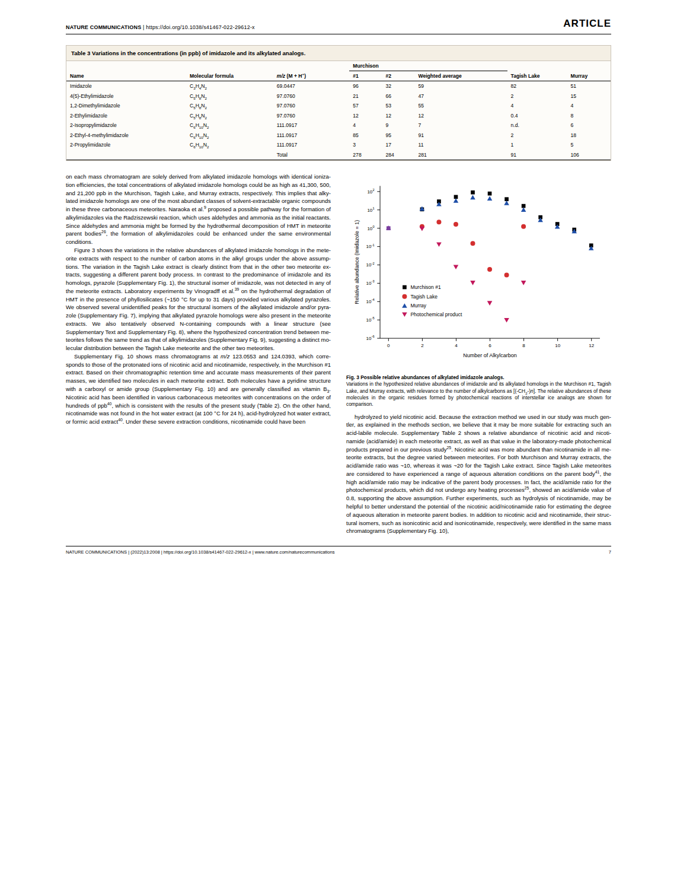NATURE COMMUNICATIONS | https://doi.org/10.1038/s41467-022-29612-x
ARTICLE
Table 3 Variations in the concentrations (in ppb) of imidazole and its alkylated analogs.
| Name | Molecular formula | m/z (M + H + ) | Murchison | Tagish Lake | Murray |
| --- | --- | --- | --- | --- | --- |
| #1 | #2 | Weighted average |
| Imidazole | C 3 H 4 N 2 | 69.0447 | 96 | 32 | 59 | 82 | 51 |
| 4(5)-Ethylimidazole | C 5 H 8 N 2 | 97.0760 | 21 | 66 | 47 | 2 | 15 |
| 1,2-Dimethylimidazole | C 5 H 8 N 2 | 97.0760 | 57 | 53 | 55 | 4 | 4 |
| 2-Ethylimidazole | C 5 H 8 N 2 | 97.0760 | 12 | 12 | 12 | 0.4 | 8 |
| 2-Isopropylimidazole | C 6 H 10 N 2 | 111.0917 | 4 | 9 | 7 | n.d. | 6 |
| 2-Ethyl-4-methylimidazole | C 6 H 10 N 2 | 111.0917 | 85 | 95 | 91 | 2 | 18 |
| 2-Propylimidazole | C 6 H 10 N 2 | 111.0917 | 3 | 17 | 11 | 1 | 5 |
| | | Total | 278 | 284 | 281 | 91 | 106 |
on each mass chromatogram are solely derived from alkylated imidazole homologs with identical ionization efficiencies, the total concentrations of alkylated imidazole homologs could be as high as 41,300, 500, and 21,200 ppb in the Murchison, Tagish Lake, and Murray extracts, respectively. This implies that alkylated imidazole homologs are one of the most abundant classes of solvent-extractable organic compounds in these three carbonaceous meteorites. Naraoka et al.9 proposed a possible pathway for the formation of alkylimidazoles via the Radziszewski reaction, which uses aldehydes and ammonia as the initial reactants. Since aldehydes and ammonia might be formed by the hydrothermal decomposition of HMT in meteorite parent bodies26, the formation of alkylimidazoles could be enhanced under the same environmental conditions.
Figure 3 shows the variations in the relative abundances of alkylated imidazole homologs in the meteorite extracts with respect to the number of carbon atoms in the alkyl groups under the above assumptions. The variation in the Tagish Lake extract is clearly distinct from that in the other two meteorite extracts, suggesting a different parent body process. In contrast to the predominance of imidazole and its homologs, pyrazole (Supplementary Fig. 1), the structural isomer of imidazole, was not detected in any of the meteorite extracts. Laboratory experiments by Vinogradff et al.39 on the hydrothermal degradation of HMT in the presence of phyllosilicates (~150 °C for up to 31 days) provided various alkylated pyrazoles. We observed several unidentified peaks for the structural isomers of the alkylated imidazole and/or pyrazole (Supplementary Fig. 7), implying that alkylated pyrazole homologs were also present in the meteorite extracts. We also tentatively observed N-containing compounds with a linear structure (see Supplementary Text and Supplementary Fig. 8), where the hypothesized concentration trend between meteorites follows the same trend as that of alkylimidazoles (Supplementary Fig. 9), suggesting a distinct molecular distribution between the Tagish Lake meteorite and the other two meteorites.
Supplementary Fig. 10 shows mass chromatograms at m/z 123.0553 and 124.0393, which corresponds to those of the protonated ions of nicotinic acid and nicotinamide, respectively, in the Murchison #1 extract. Based on their chromatographic retention time and accurate mass measurements of their parent masses, we identified two molecules in each meteorite extract. Both molecules have a pyridine structure with a carboxyl or amide group (Supplementary Fig. 10) and are generally classified as vitamin B3. Nicotinic acid has been identified in various carbonaceous meteorites with concentrations on the order of hundreds of ppb40, which is consistent with the results of the present study (Table 2). On the other hand, nicotinamide was not found in the hot water extract (at 100 °C for 24 h), acid-hydrolyzed hot water extract, or formic acid extract40. Under these severe extraction conditions, nicotinamide could have been
102 101 100 10-1 10-2 10-3 10-4 10-5 10-6 0 2 4 6 8 10 12 Number of Alkylcarbon Relative abundance (Imidazole = 1) Murchison #1 Tagish Lake Murray Photochemical product
Fig. 3 Possible relative abundances of alkylated imidazole analogs.
Variations in the hypothesized relative abundances of imidazole and its alkylated homologs in the Murchison #1, Tagish Lake, and Murray extracts, with relevance to the number of alkylcarbons as [(-CH2-)n]. The relative abundances of these molecules in the organic residues formed by photochemical reactions of interstellar ice analogs are shown for comparison.
hydrolyzed to yield nicotinic acid. Because the extraction method we used in our study was much gentler, as explained in the methods section, we believe that it may be more suitable for extracting such an acid-labile molecule. Supplementary Table 2 shows a relative abundance of nicotinic acid and nicotinamide (acid/amide) in each meteorite extract, as well as that value in the laboratory-made photochemical products prepared in our previous study25. Nicotinic acid was more abundant than nicotinamide in all meteorite extracts, but the degree varied between meteorites. For both Murchison and Murray extracts, the acid/amide ratio was ~10, whereas it was ~20 for the Tagish Lake extract. Since Tagish Lake meteorites are considered to have experienced a range of aqueous alteration conditions on the parent body41, the high acid/amide ratio may be indicative of the parent body processes. In fact, the acid/amide ratio for the photochemical products, which did not undergo any heating processes25, showed an acid/amide value of 0.8, supporting the above assumption. Further experiments, such as hydrolysis of nicotinamide, may be helpful to better understand the potential of the nicotinic acid/nicotinamide ratio for estimating the degree of aqueous alteration in meteorite parent bodies. In addition to nicotinic acid and nicotinamide, their structural isomers, such as isonicotinic acid and isonicotinamide, respectively, were identified in the same mass chromatograms (Supplementary Fig. 10),
NATURE COMMUNICATIONS | (2022)13:2008 | https://doi.org/10.1038/s41467-022-29612-x | www.nature.com/naturecommunications
7